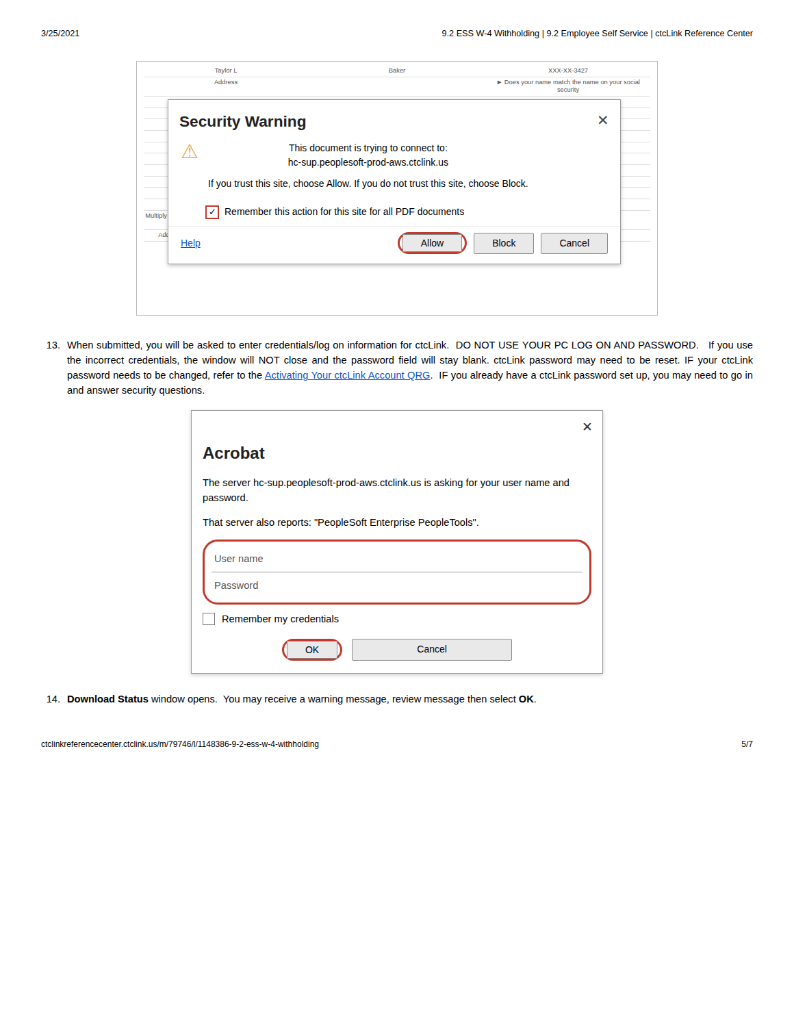3/25/2021 9.2 ESS W-4 Withholding | 9.2 Employee Self Service | ctcLink Reference Center
Taylor L
Baker
XXX-XX-3427
Address
► Does your name match the name on your social security
PO Box 487
City o
Olalla
M
Steps 2-
ction fro
bs
Steps 3-
urate if
ts
Multiply the number of other dependents by $500 . . . . ► $
Add the amounts above and enter the total here
Security Warning
✕
⚠
This document is trying to connect to:
hc-sup.peoplesoft-prod-aws.ctclink.us
If you trust this site, choose Allow. If you do not trust this site, choose Block.
✓ Remember this action for this site for all PDF documents
Help
Allow Block Cancel
13. When submitted, you will be asked to enter credentials/log on information for ctcLink. DO NOT USE YOUR PC LOG ON AND PASSWORD. If you use the incorrect credentials, the window will NOT close and the password field will stay blank. ctcLink password may need to be reset. IF your ctcLink password needs to be changed, refer to the Activating Your ctcLink Account QRG. IF you already have a ctcLink password set up, you may need to go in and answer security questions.
✕
Acrobat
The server hc-sup.peoplesoft-prod-aws.ctclink.us is asking for your user name and password.
That server also reports: "PeopleSoft Enterprise PeopleTools".
User name
Password
Remember my credentials
OK Cancel
14. Download Status window opens. You may receive a warning message, review message then select OK.
ctclinkreferencecenter.ctclink.us/m/79746/l/1148386-9-2-ess-w-4-withholding 5/7